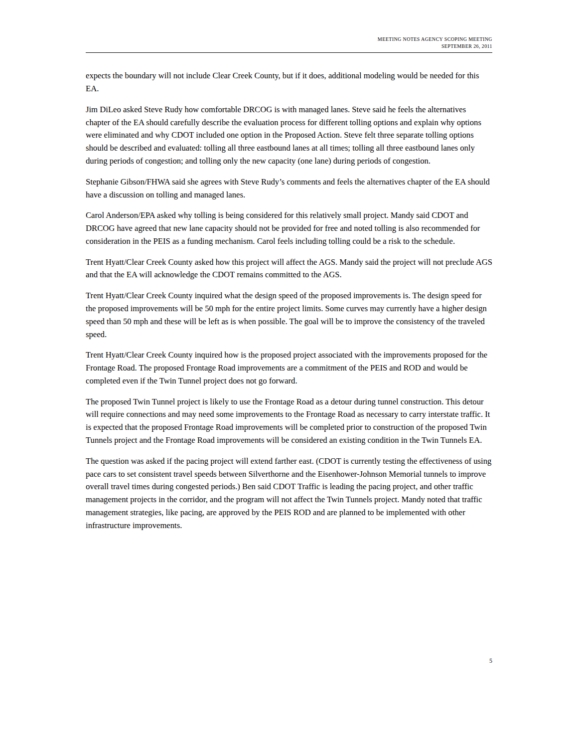MEETING NOTES AGENCY SCOPING MEETING SEPTEMBER 26, 2011
expects the boundary will not include Clear Creek County, but if it does, additional modeling would be needed for this EA.
Jim DiLeo asked Steve Rudy how comfortable DRCOG is with managed lanes. Steve said he feels the alternatives chapter of the EA should carefully describe the evaluation process for different tolling options and explain why options were eliminated and why CDOT included one option in the Proposed Action. Steve felt three separate tolling options should be described and evaluated: tolling all three eastbound lanes at all times; tolling all three eastbound lanes only during periods of congestion; and tolling only the new capacity (one lane) during periods of congestion.
Stephanie Gibson/FHWA said she agrees with Steve Rudy’s comments and feels the alternatives chapter of the EA should have a discussion on tolling and managed lanes.
Carol Anderson/EPA asked why tolling is being considered for this relatively small project. Mandy said CDOT and DRCOG have agreed that new lane capacity should not be provided for free and noted tolling is also recommended for consideration in the PEIS as a funding mechanism. Carol feels including tolling could be a risk to the schedule.
Trent Hyatt/Clear Creek County asked how this project will affect the AGS. Mandy said the project will not preclude AGS and that the EA will acknowledge the CDOT remains committed to the AGS.
Trent Hyatt/Clear Creek County inquired what the design speed of the proposed improvements is. The design speed for the proposed improvements will be 50 mph for the entire project limits. Some curves may currently have a higher design speed than 50 mph and these will be left as is when possible. The goal will be to improve the consistency of the traveled speed.
Trent Hyatt/Clear Creek County inquired how is the proposed project associated with the improvements proposed for the Frontage Road. The proposed Frontage Road improvements are a commitment of the PEIS and ROD and would be completed even if the Twin Tunnel project does not go forward.
The proposed Twin Tunnel project is likely to use the Frontage Road as a detour during tunnel construction. This detour will require connections and may need some improvements to the Frontage Road as necessary to carry interstate traffic. It is expected that the proposed Frontage Road improvements will be completed prior to construction of the proposed Twin Tunnels project and the Frontage Road improvements will be considered an existing condition in the Twin Tunnels EA.
The question was asked if the pacing project will extend farther east. (CDOT is currently testing the effectiveness of using pace cars to set consistent travel speeds between Silverthorne and the Eisenhower-Johnson Memorial tunnels to improve overall travel times during congested periods.) Ben said CDOT Traffic is leading the pacing project, and other traffic management projects in the corridor, and the program will not affect the Twin Tunnels project. Mandy noted that traffic management strategies, like pacing, are approved by the PEIS ROD and are planned to be implemented with other infrastructure improvements.
5